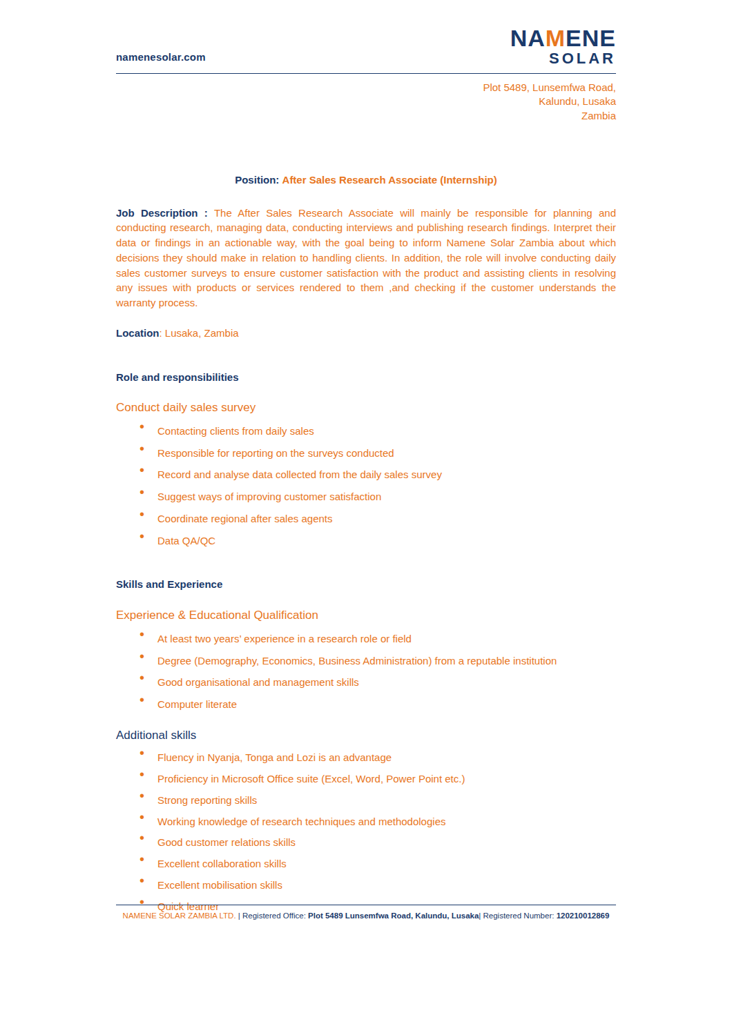namenesolar.com
NAMENE
SOLAR
Plot 5489, Lunsemfwa Road,
Kalundu, Lusaka
Zambia
Position: After Sales Research Associate (Internship)
Job Description : The After Sales Research Associate will mainly be responsible for planning and conducting research, managing data, conducting interviews and publishing research findings. Interpret their data or findings in an actionable way, with the goal being to inform Namene Solar Zambia about which decisions they should make in relation to handling clients. In addition, the role will involve conducting daily sales customer surveys to ensure customer satisfaction with the product and assisting clients in resolving any issues with products or services rendered to them ,and checking if the customer understands the warranty process.
Location: Lusaka, Zambia
Role and responsibilities
Conduct daily sales survey
Contacting clients from daily sales
Responsible for reporting on the surveys conducted
Record and analyse data collected from the daily sales survey
Suggest ways of improving customer satisfaction
Coordinate regional after sales agents
Data QA/QC
Skills and Experience
Experience & Educational Qualification
At least two years’ experience in a research role or field
Degree (Demography, Economics, Business Administration) from a reputable institution
Good organisational and management skills
Computer literate
Additional skills
Fluency in Nyanja, Tonga and Lozi is an advantage
Proficiency in Microsoft Office suite (Excel, Word, Power Point etc.)
Strong reporting skills
Working knowledge of research techniques and methodologies
Good customer relations skills
Excellent collaboration skills
Excellent mobilisation skills
Quick learner
NAMENE SOLAR ZAMBIA LTD. | Registered Office: Plot 5489 Lunsemfwa Road, Kalundu, Lusaka| Registered Number: 120210012869